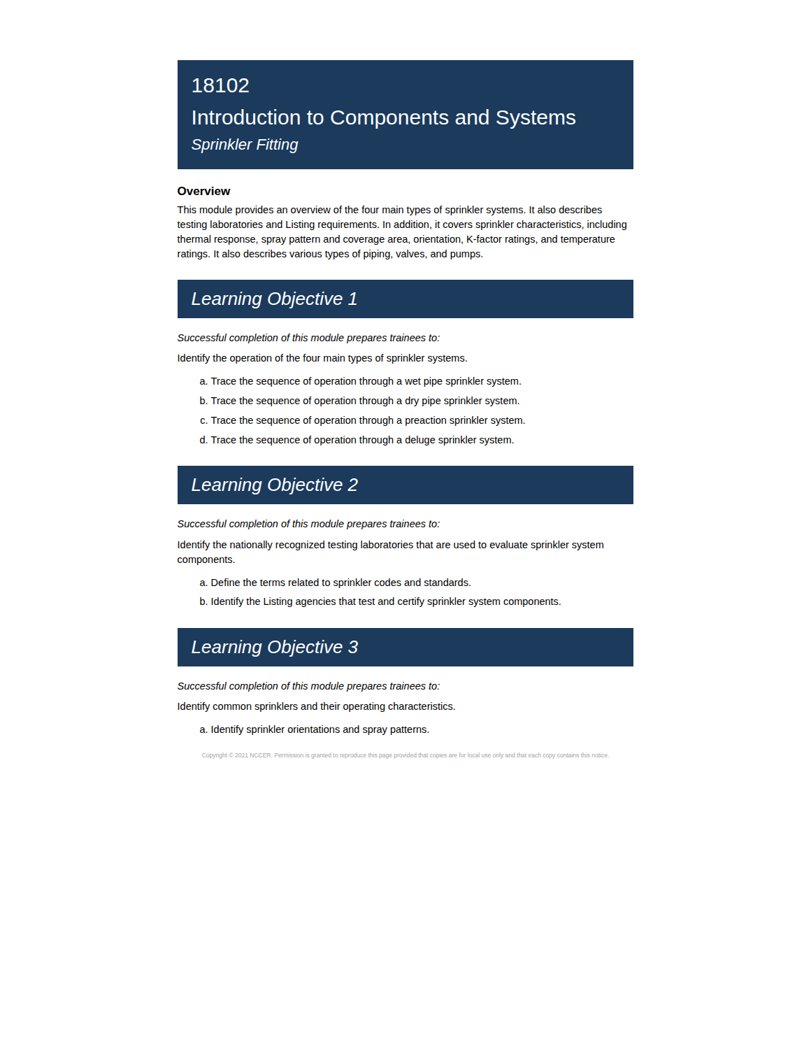18102
Introduction to Components and Systems
Sprinkler Fitting
Overview
This module provides an overview of the four main types of sprinkler systems. It also describes testing laboratories and Listing requirements. In addition, it covers sprinkler characteristics, including thermal response, spray pattern and coverage area, orientation, K-factor ratings, and temperature ratings. It also describes various types of piping, valves, and pumps.
Learning Objective 1
Successful completion of this module prepares trainees to:
Identify the operation of the four main types of sprinkler systems.
Trace the sequence of operation through a wet pipe sprinkler system.
Trace the sequence of operation through a dry pipe sprinkler system.
Trace the sequence of operation through a preaction sprinkler system.
Trace the sequence of operation through a deluge sprinkler system.
Learning Objective 2
Successful completion of this module prepares trainees to:
Identify the nationally recognized testing laboratories that are used to evaluate sprinkler system components.
Define the terms related to sprinkler codes and standards.
Identify the Listing agencies that test and certify sprinkler system components.
Learning Objective 3
Successful completion of this module prepares trainees to:
Identify common sprinklers and their operating characteristics.
Identify sprinkler orientations and spray patterns.
Copyright © 2021 NCCER. Permission is granted to reproduce this page provided that copies are for local use only and that each copy contains this notice.